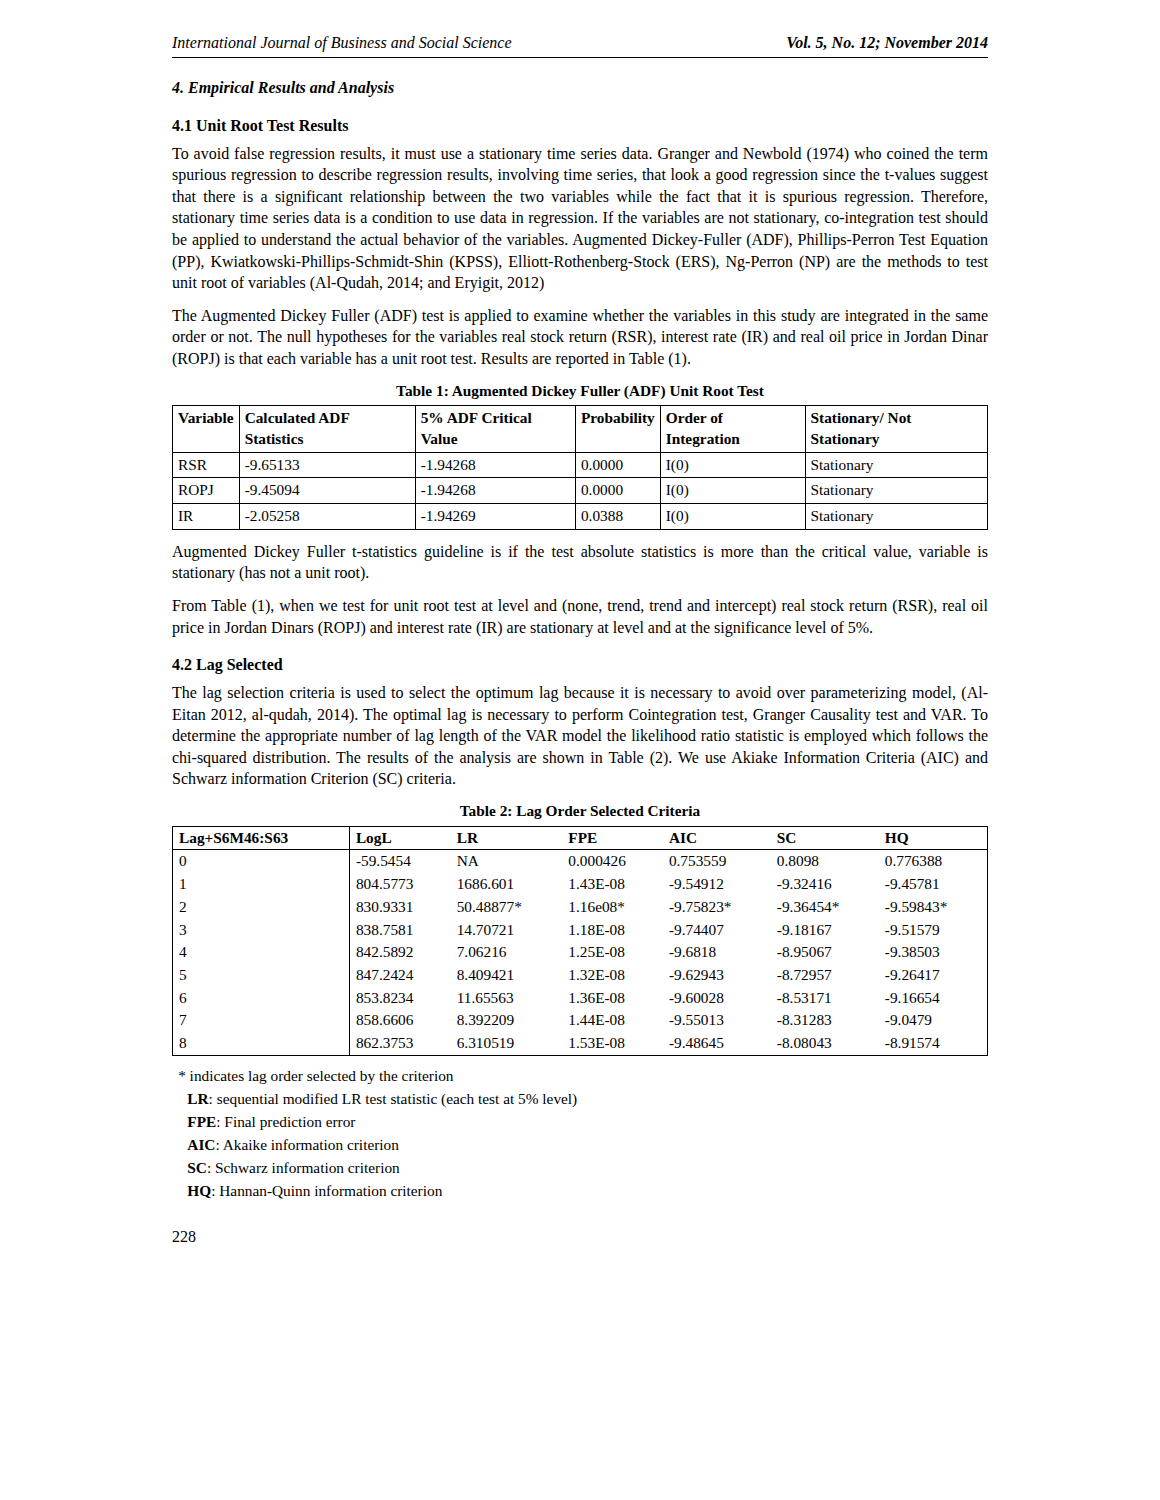International Journal of Business and Social Science Vol. 5, No. 12; November 2014
4. Empirical Results and Analysis
4.1 Unit Root Test Results
To avoid false regression results, it must use a stationary time series data. Granger and Newbold (1974) who coined the term spurious regression to describe regression results, involving time series, that look a good regression since the t-values suggest that there is a significant relationship between the two variables while the fact that it is spurious regression. Therefore, stationary time series data is a condition to use data in regression. If the variables are not stationary, co-integration test should be applied to understand the actual behavior of the variables. Augmented Dickey-Fuller (ADF), Phillips-Perron Test Equation (PP), Kwiatkowski-Phillips-Schmidt-Shin (KPSS), Elliott-Rothenberg-Stock (ERS), Ng-Perron (NP) are the methods to test unit root of variables (Al-Qudah, 2014; and Eryigit, 2012)
The Augmented Dickey Fuller (ADF) test is applied to examine whether the variables in this study are integrated in the same order or not. The null hypotheses for the variables real stock return (RSR), interest rate (IR) and real oil price in Jordan Dinar (ROPJ) is that each variable has a unit root test. Results are reported in Table (1).
Table 1: Augmented Dickey Fuller (ADF) Unit Root Test
| Variable | Calculated ADF Statistics | 5% ADF Critical Value | Probability | Order of Integration | Stationary/ Not Stationary |
| --- | --- | --- | --- | --- | --- |
| RSR | -9.65133 | -1.94268 | 0.0000 | I(0) | Stationary |
| ROPJ | -9.45094 | -1.94268 | 0.0000 | I(0) | Stationary |
| IR | -2.05258 | -1.94269 | 0.0388 | I(0) | Stationary |
Augmented Dickey Fuller t-statistics guideline is if the test absolute statistics is more than the critical value, variable is stationary (has not a unit root).
From Table (1), when we test for unit root test at level and (none, trend, trend and intercept) real stock return (RSR), real oil price in Jordan Dinars (ROPJ) and interest rate (IR) are stationary at level and at the significance level of 5%.
4.2 Lag Selected
The lag selection criteria is used to select the optimum lag because it is necessary to avoid over parameterizing model, (Al-Eitan 2012, al-qudah, 2014). The optimal lag is necessary to perform Cointegration test, Granger Causality test and VAR. To determine the appropriate number of lag length of the VAR model the likelihood ratio statistic is employed which follows the chi-squared distribution. The results of the analysis are shown in Table (2). We use Akiake Information Criteria (AIC) and Schwarz information Criterion (SC) criteria.
Table 2: Lag Order Selected Criteria
| Lag+S6M46:S63 | LogL | LR | FPE | AIC | SC | HQ |
| --- | --- | --- | --- | --- | --- | --- |
| 0 | -59.5454 | NA | 0.000426 | 0.753559 | 0.8098 | 0.776388 |
| 1 | 804.5773 | 1686.601 | 1.43E-08 | -9.54912 | -9.32416 | -9.45781 |
| 2 | 830.9331 | 50.48877* | 1.16e08* | -9.75823* | -9.36454* | -9.59843* |
| 3 | 838.7581 | 14.70721 | 1.18E-08 | -9.74407 | -9.18167 | -9.51579 |
| 4 | 842.5892 | 7.06216 | 1.25E-08 | -9.6818 | -8.95067 | -9.38503 |
| 5 | 847.2424 | 8.409421 | 1.32E-08 | -9.62943 | -8.72957 | -9.26417 |
| 6 | 853.8234 | 11.65563 | 1.36E-08 | -9.60028 | -8.53171 | -9.16654 |
| 7 | 858.6606 | 8.392209 | 1.44E-08 | -9.55013 | -8.31283 | -9.0479 |
| 8 | 862.3753 | 6.310519 | 1.53E-08 | -9.48645 | -8.08043 | -8.91574 |
* indicates lag order selected by the criterion
LR: sequential modified LR test statistic (each test at 5% level)
FPE: Final prediction error
AIC: Akaike information criterion
SC: Schwarz information criterion
HQ: Hannan-Quinn information criterion
228